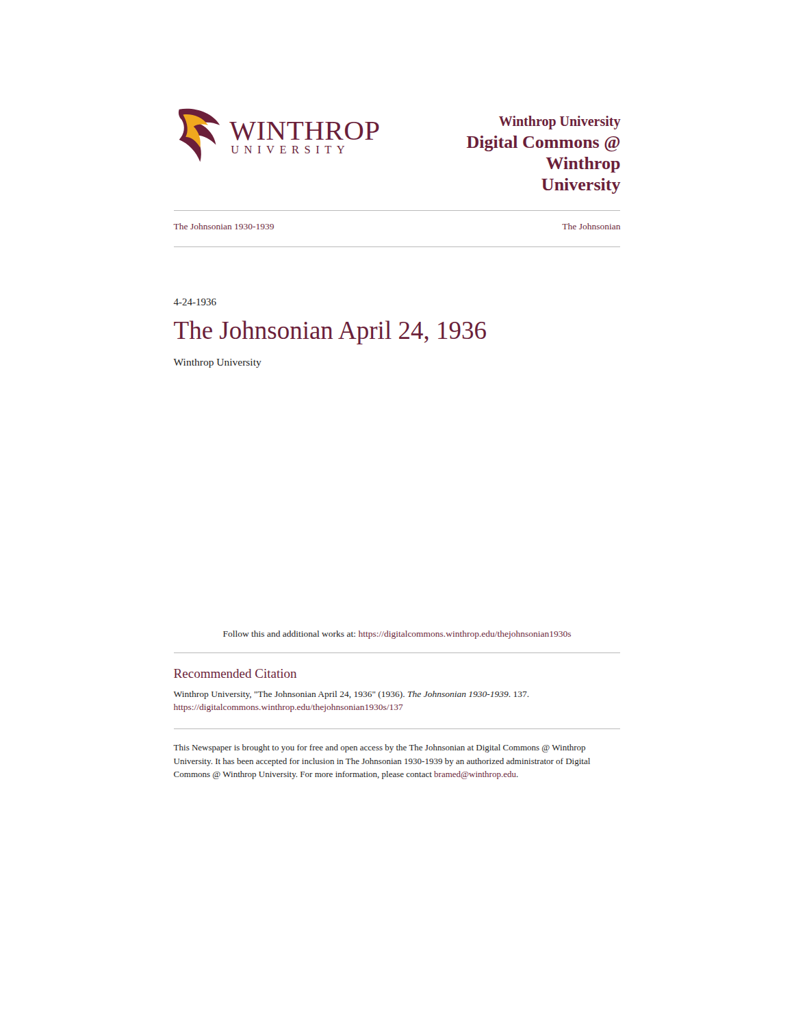WINTHROP
UNIVERSITY
Winthrop University
Digital Commons @ Winthrop
University
The Johnsonian 1930-1939
The Johnsonian
4-24-1936
The Johnsonian April 24, 1936
Winthrop University
Follow this and additional works at: https://digitalcommons.winthrop.edu/thejohnsonian1930s
Recommended Citation
Winthrop University, "The Johnsonian April 24, 1936" (1936). The Johnsonian 1930-1939. 137.
https://digitalcommons.winthrop.edu/thejohnsonian1930s/137
This Newspaper is brought to you for free and open access by the The Johnsonian at Digital Commons @ Winthrop University. It has been accepted for inclusion in The Johnsonian 1930-1939 by an authorized administrator of Digital Commons @ Winthrop University. For more information, please contact bramed@winthrop.edu.